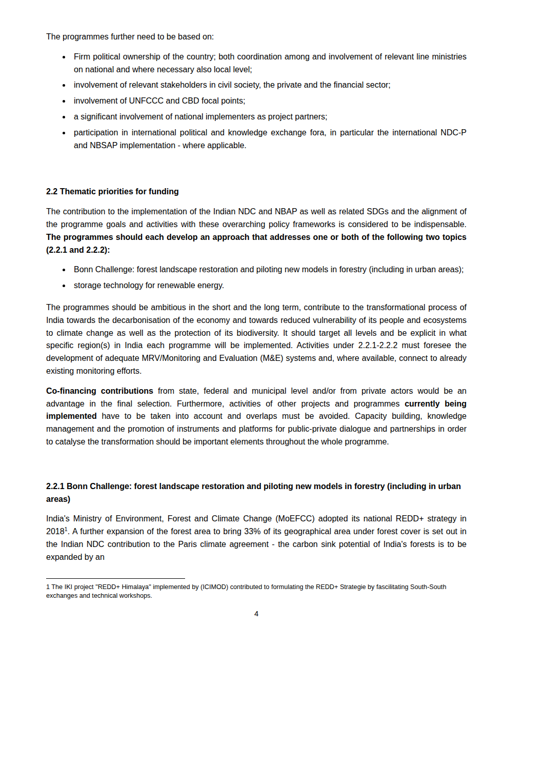The programmes further need to be based on:
Firm political ownership of the country; both coordination among and involvement of relevant line ministries on national and where necessary also local level;
involvement of relevant stakeholders in civil society, the private and the financial sector;
involvement of UNFCCC and CBD focal points;
a significant involvement of national implementers as project partners;
participation in international political and knowledge exchange fora, in particular the international NDC-P and NBSAP implementation - where applicable.
2.2 Thematic priorities for funding
The contribution to the implementation of the Indian NDC and NBAP as well as related SDGs and the alignment of the programme goals and activities with these overarching policy frameworks is considered to be indispensable. The programmes should each develop an approach that addresses one or both of the following two topics (2.2.1 and 2.2.2):
Bonn Challenge: forest landscape restoration and piloting new models in forestry (including in urban areas);
storage technology for renewable energy.
The programmes should be ambitious in the short and the long term, contribute to the transformational process of India towards the decarbonisation of the economy and towards reduced vulnerability of its people and ecosystems to climate change as well as the protection of its biodiversity. It should target all levels and be explicit in what specific region(s) in India each programme will be implemented. Activities under 2.2.1-2.2.2 must foresee the development of adequate MRV/Monitoring and Evaluation (M&E) systems and, where available, connect to already existing monitoring efforts.
Co-financing contributions from state, federal and municipal level and/or from private actors would be an advantage in the final selection. Furthermore, activities of other projects and programmes currently being implemented have to be taken into account and overlaps must be avoided. Capacity building, knowledge management and the promotion of instruments and platforms for public-private dialogue and partnerships in order to catalyse the transformation should be important elements throughout the whole programme.
2.2.1 Bonn Challenge: forest landscape restoration and piloting new models in forestry (including in urban areas)
India's Ministry of Environment, Forest and Climate Change (MoEFCC) adopted its national REDD+ strategy in 20181. A further expansion of the forest area to bring 33% of its geographical area under forest cover is set out in the Indian NDC contribution to the Paris climate agreement - the carbon sink potential of India's forests is to be expanded by an
1 The IKI project "REDD+ Himalaya" implemented by (ICIMOD) contributed to formulating the REDD+ Strategie by fascilitating South-South exchanges and technical workshops.
4